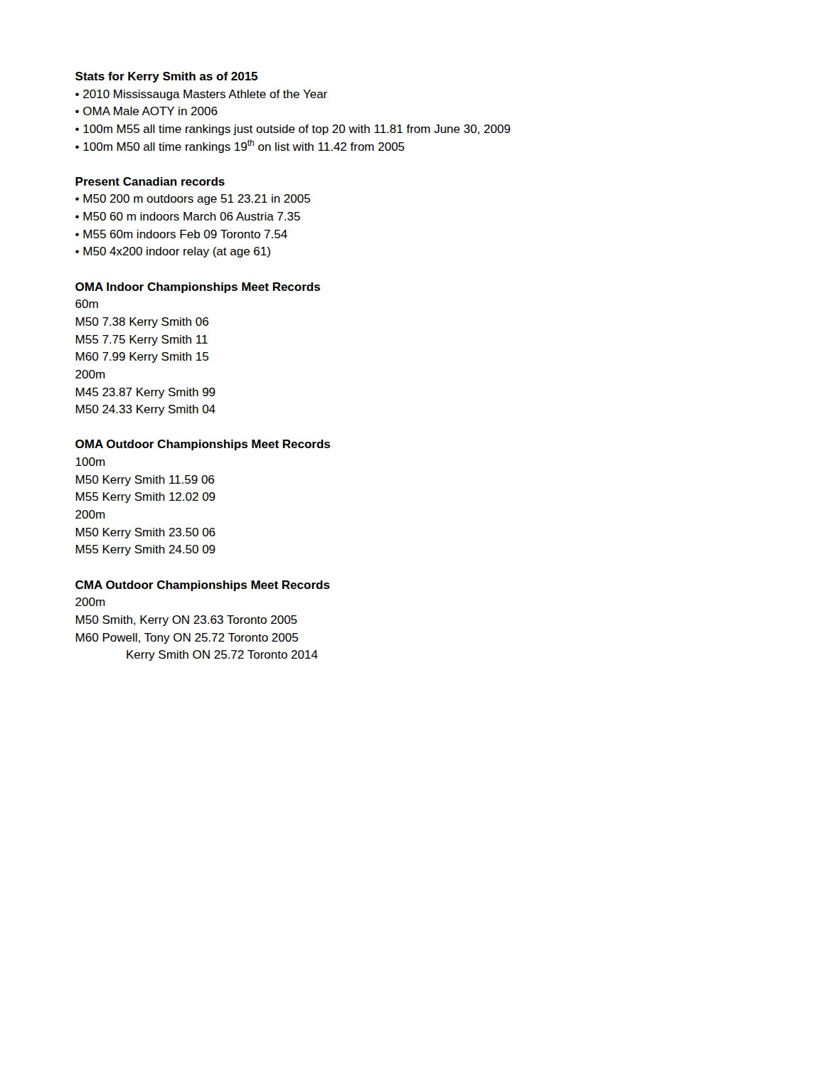Stats for Kerry Smith as of 2015
2010 Mississauga Masters Athlete of the Year
OMA Male AOTY in 2006
100m M55 all time rankings just outside of top 20 with 11.81 from June 30, 2009
100m M50 all time rankings 19th on list with 11.42 from 2005
Present Canadian records
M50 200 m outdoors age 51 23.21 in 2005
M50 60 m indoors March 06 Austria 7.35
M55 60m indoors Feb 09 Toronto 7.54
M50 4x200 indoor relay (at age 61)
OMA Indoor Championships Meet Records
60m
M50 7.38 Kerry Smith 06
M55 7.75 Kerry Smith 11
M60 7.99 Kerry Smith 15
200m
M45 23.87 Kerry Smith 99
M50 24.33 Kerry Smith 04
OMA Outdoor Championships Meet Records
100m
M50 Kerry Smith 11.59 06
M55 Kerry Smith 12.02 09
200m
M50 Kerry Smith 23.50 06
M55 Kerry Smith 24.50 09
CMA Outdoor Championships Meet Records
200m
M50 Smith, Kerry ON 23.63 Toronto 2005
M60 Powell, Tony ON 25.72 Toronto 2005
Kerry Smith ON 25.72 Toronto 2014